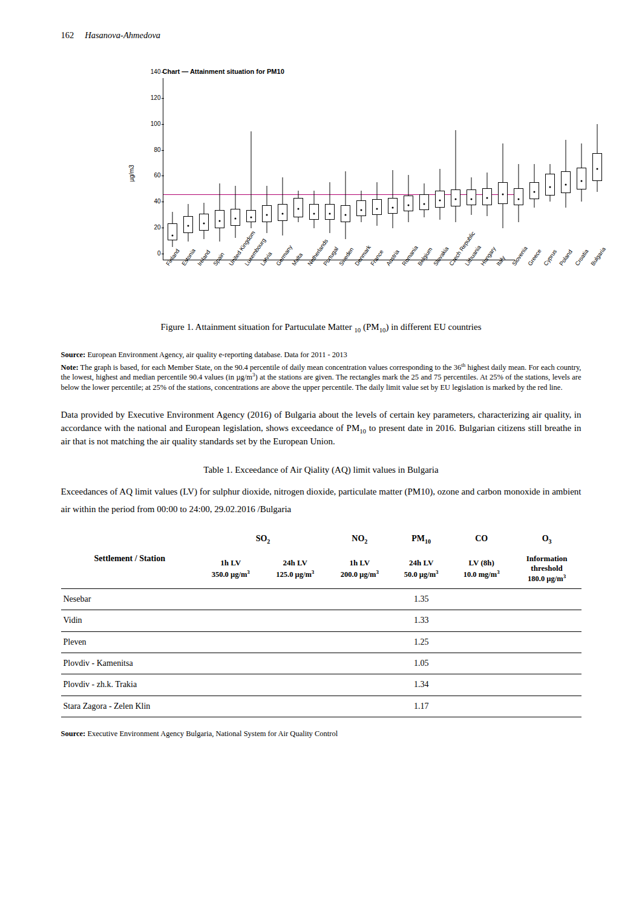162 Hasanova-Ahmedova
Chart — Attainment situation for PM10
µg/m3
0
20
40
60
80
100
120
140
Finland Estonia Ireland Spain United Kingdom Luxembourg Latvia Germany Malta Netherlands Portugal Sweden Denmark France Austria Romania Belgium Slovakia Czech Republic Lithuania Hungary Italy Slovenia Greece Cyprus Poland Croatia Bulgaria
Figure 1. Attainment situation for Partuculate Matter 10 (PM10) in different EU countries
Source: European Environment Agency, air quality e-reporting database. Data for 2011 - 2013
Note: The graph is based, for each Member State, on the 90.4 percentile of daily mean concentration values corresponding to the 36th highest daily mean. For each country, the lowest, highest and median percentile 90.4 values (in µg/m3) at the stations are given. The rectangles mark the 25 and 75 percentiles. At 25% of the stations, levels are below the lower percentile; at 25% of the stations, concentrations are above the upper percentile. The daily limit value set by EU legislation is marked by the red line.
Data provided by Executive Environment Agency (2016) of Bulgaria about the levels of certain key parameters, characterizing air quality, in accordance with the national and European legislation, shows exceedance of PM10 to present date in 2016. Bulgarian citizens still breathe in air that is not matching the air quality standards set by the European Union.
Table 1. Exceedance of Air Qiality (AQ) limit values in Bulgaria
Exceedances of AQ limit values (LV) for sulphur dioxide, nitrogen dioxide, particulate matter (PM10), ozone and carbon monoxide in ambient air within the period from 00:00 to 24:00, 29.02.2016 /Bulgaria
| Settlement / Station | SO 2 | NO 2 | PM 10 | CO | O 3 |
| --- | --- | --- | --- | --- | --- |
| 1h LV 350.0 µg/m 3 | 24h LV 125.0 µg/m 3 | 1h LV 200.0 µg/m 3 | 24h LV 50.0 µg/m 3 | LV (8h) 10.0 mg/m 3 | Information threshold 180.0 µg/m 3 |
| Nesebar | | | | 1.35 | | |
| Vidin | | | | 1.33 | | |
| Pleven | | | | 1.25 | | |
| Plovdiv - Kamenitsa | | | | 1.05 | | |
| Plovdiv - zh.k. Trakia | | | | 1.34 | | |
| Stara Zagora - Zelen Klin | | | | 1.17 | | |
Source: Executive Environment Agency Bulgaria, National System for Air Quality Control